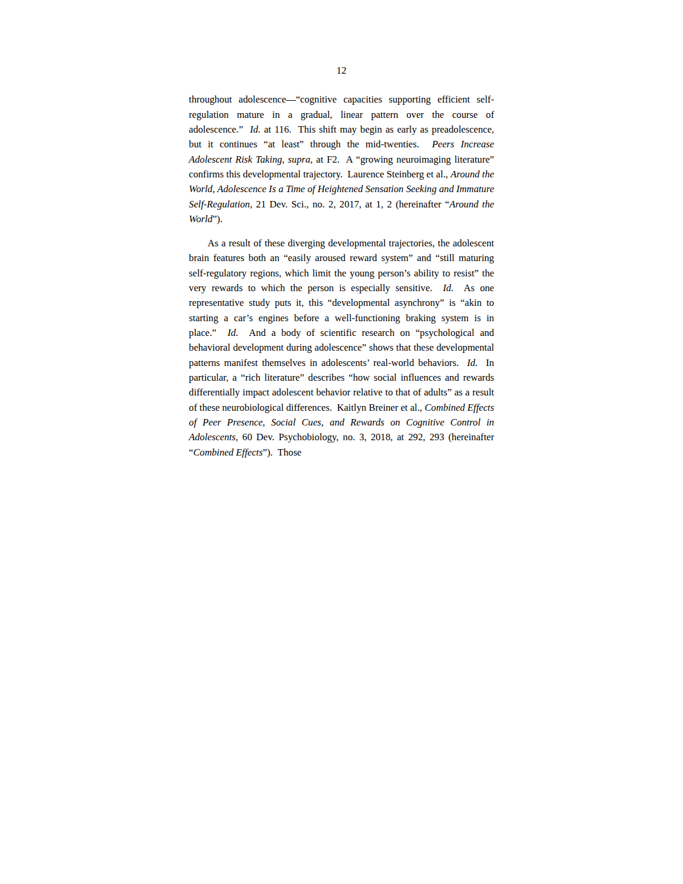12
throughout adolescence—“cognitive capacities supporting efficient self-regulation mature in a gradual, linear pattern over the course of adolescence.” Id. at 116. This shift may begin as early as preadolescence, but it continues “at least” through the mid-twenties. Peers Increase Adolescent Risk Taking, supra, at F2. A “growing neuroimaging literature” confirms this developmental trajectory. Laurence Steinberg et al., Around the World, Adolescence Is a Time of Heightened Sensation Seeking and Immature Self-Regulation, 21 Dev. Sci., no. 2, 2017, at 1, 2 (hereinafter “Around the World”).
As a result of these diverging developmental trajectories, the adolescent brain features both an “easily aroused reward system” and “still maturing self-regulatory regions, which limit the young person’s ability to resist” the very rewards to which the person is especially sensitive. Id. As one representative study puts it, this “developmental asynchrony” is “akin to starting a car’s engines before a well-functioning braking system is in place.” Id. And a body of scientific research on “psychological and behavioral development during adolescence” shows that these developmental patterns manifest themselves in adolescents’ real-world behaviors. Id. In particular, a “rich literature” describes “how social influences and rewards differentially impact adolescent behavior relative to that of adults” as a result of these neurobiological differences. Kaitlyn Breiner et al., Combined Effects of Peer Presence, Social Cues, and Rewards on Cognitive Control in Adolescents, 60 Dev. Psychobiology, no. 3, 2018, at 292, 293 (hereinafter “Combined Effects”). Those